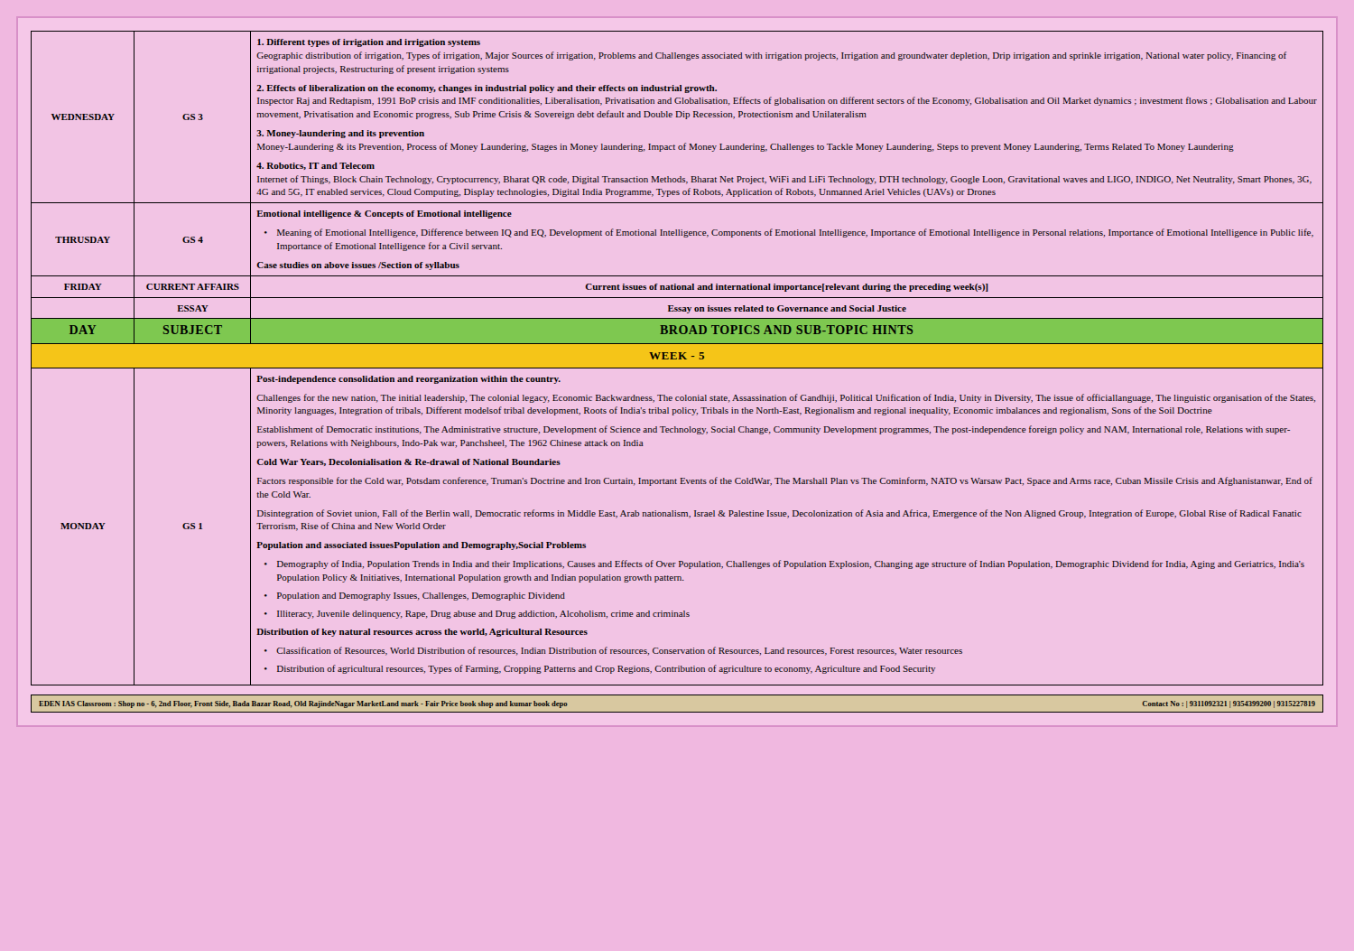| WEDNESDAY | GS 3 | 1. Different types of irrigation and irrigation systems Geographic distribution of irrigation, Types of irrigation, Major Sources of irrigation, Problems and Challenges associated with irrigation projects, Irrigation and groundwater depletion, Drip irrigation and sprinkle irrigation, National water policy, Financing of irrigational projects, Restructuring of present irrigation systems 2. Effects of liberalization on the economy, changes in industrial policy and their effects on industrial growth. Inspector Raj and Redtapism, 1991 BoP crisis and IMF conditionalities, Liberalisation, Privatisation and Globalisation, Effects of globalisation on different sectors of the Economy, Globalisation and Oil Market dynamics ; investment flows ; Globalisation and Labour movement, Privatisation and Economic progress, Sub Prime Crisis & Sovereign debt default and Double Dip Recession, Protectionism and Unilateralism 3. Money-laundering and its prevention Money-Laundering & its Prevention, Process of Money Laundering, Stages in Money laundering, Impact of Money Laundering, Challenges to Tackle Money Laundering, Steps to prevent Money Laundering, Terms Related To Money Laundering 4. Robotics, IT and Telecom Internet of Things, Block Chain Technology, Cryptocurrency, Bharat QR code, Digital Transaction Methods, Bharat Net Project, WiFi and LiFi Technology, DTH technology, Google Loon, Gravitational waves and LIGO, INDIGO, Net Neutrality, Smart Phones, 3G, 4G and 5G, IT enabled services, Cloud Computing, Display technologies, Digital India Programme, Types of Robots, Application of Robots, Unmanned Ariel Vehicles (UAVs) or Drones |
| THRUSDAY | GS 4 | Emotional intelligence & Concepts of Emotional intelligence Meaning of Emotional Intelligence, Difference between IQ and EQ, Development of Emotional Intelligence, Components of Emotional Intelligence, Importance of Emotional Intelligence in Personal relations, Importance of Emotional Intelligence in Public life, Importance of Emotional Intelligence for a Civil servant. Case studies on above issues /Section of syllabus |
| FRIDAY | CURRENT AFFAIRS | Current issues of national and international importance[relevant during the preceding week(s)] |
| | ESSAY | Essay on issues related to Governance and Social Justice |
| DAY | SUBJECT | BROAD TOPICS AND SUB-TOPIC HINTS |
| WEEK - 5 |
| MONDAY | GS 1 | Post-independence consolidation and reorganization within the country. Challenges for the new nation, The initial leadership, The colonial legacy, Economic Backwardness, The colonial state, Assassination of Gandhiji, Political Unification of India, Unity in Diversity, The issue of officiallanguage, The linguistic organisation of the States, Minority languages, Integration of tribals, Different modelsof tribal development, Roots of India's tribal policy, Tribals in the North-East, Regionalism and regional inequality, Economic imbalances and regionalism, Sons of the Soil Doctrine Establishment of Democratic institutions, The Administrative structure, Development of Science and Technology, Social Change, Community Development programmes, The post-independence foreign policy and NAM, International role, Relations with super-powers, Relations with Neighbours, Indo-Pak war, Panchsheel, The 1962 Chinese attack on India Cold War Years, Decolonialisation & Re-drawal of National Boundaries Factors responsible for the Cold war, Potsdam conference, Truman's Doctrine and Iron Curtain, Important Events of the ColdWar, The Marshall Plan vs The Cominform, NATO vs Warsaw Pact, Space and Arms race, Cuban Missile Crisis and Afghanistanwar, End of the Cold War. Disintegration of Soviet union, Fall of the Berlin wall, Democratic reforms in Middle East, Arab nationalism, Israel & Palestine Issue, Decolonization of Asia and Africa, Emergence of the Non Aligned Group, Integration of Europe, Global Rise of Radical Fanatic Terrorism, Rise of China and New World Order Population and associated issuesPopulation and Demography,Social Problems Demography of India, Population Trends in India and their Implications, Causes and Effects of Over Population, Challenges of Population Explosion, Changing age structure of Indian Population, Demographic Dividend for India, Aging and Geriatrics, India's Population Policy & Initiatives, International Population growth and Indian population growth pattern. Population and Demography Issues, Challenges, Demographic Dividend Illiteracy, Juvenile delinquency, Rape, Drug abuse and Drug addiction, Alcoholism, crime and criminals Distribution of key natural resources across the world, Agricultural Resources Classification of Resources, World Distribution of resources, Indian Distribution of resources, Conservation of Resources, Land resources, Forest resources, Water resources Distribution of agricultural resources, Types of Farming, Cropping Patterns and Crop Regions, Contribution of agriculture to economy, Agriculture and Food Security |
EDEN IAS Classroom : Shop no - 6, 2nd Floor, Front Side, Bada Bazar Road, Old RajindeNagar MarketLand mark - Fair Price book shop and kumar book depo
Contact No : | 9311092321 | 9354399200 | 9315227819